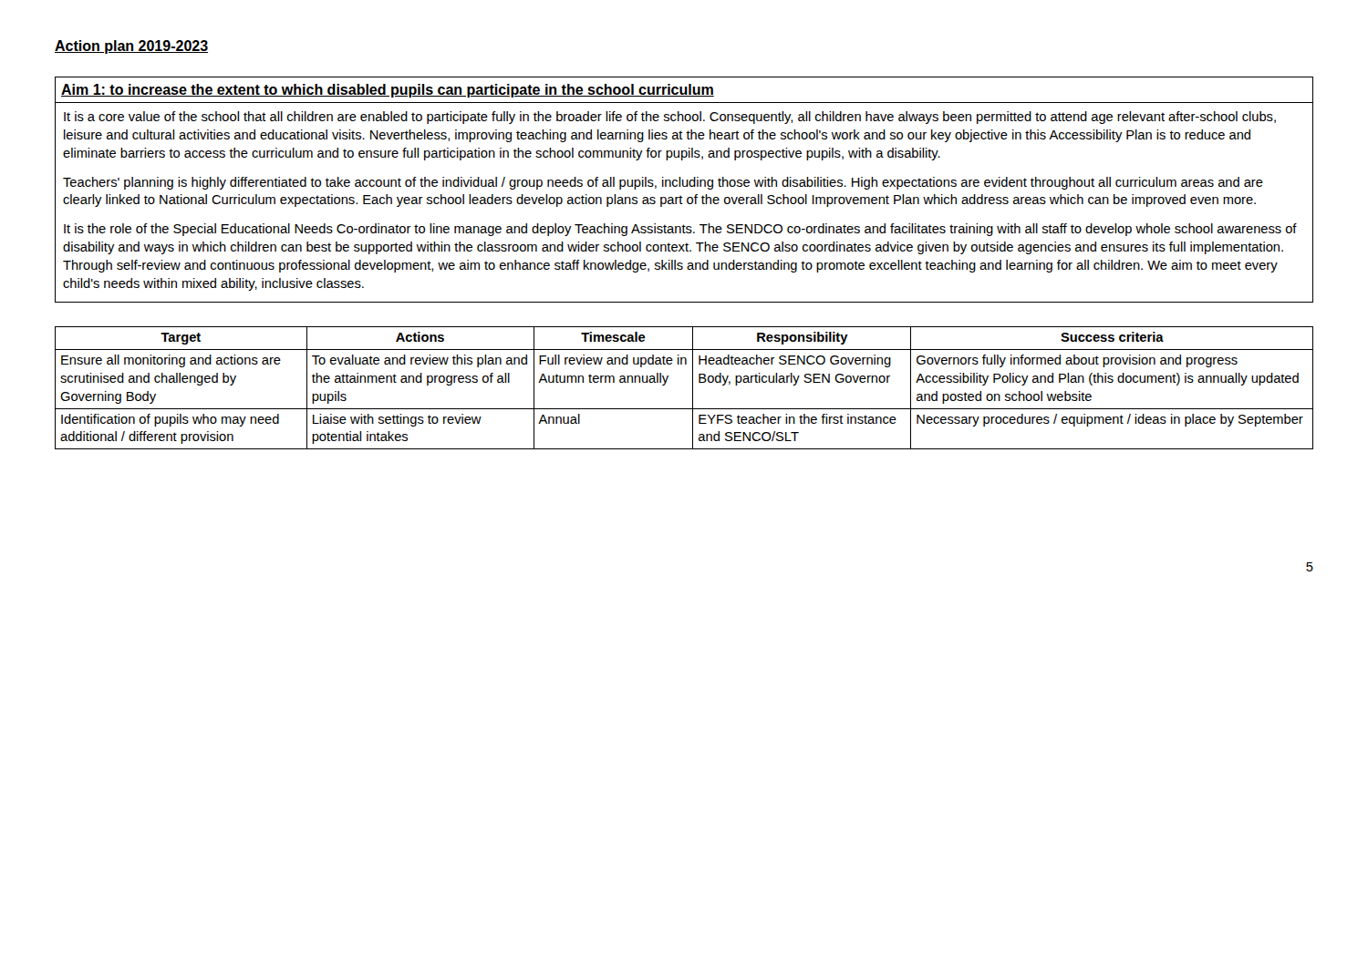Action plan 2019-2023
Aim 1: to increase the extent to which disabled pupils can participate in the school curriculum
It is a core value of the school that all children are enabled to participate fully in the broader life of the school. Consequently, all children have always been permitted to attend age relevant after-school clubs, leisure and cultural activities and educational visits. Nevertheless, improving teaching and learning lies at the heart of the school's work and so our key objective in this Accessibility Plan is to reduce and eliminate barriers to access the curriculum and to ensure full participation in the school community for pupils, and prospective pupils, with a disability.
Teachers' planning is highly differentiated to take account of the individual / group needs of all pupils, including those with disabilities. High expectations are evident throughout all curriculum areas and are clearly linked to National Curriculum expectations. Each year school leaders develop action plans as part of the overall School Improvement Plan which address areas which can be improved even more.
It is the role of the Special Educational Needs Co-ordinator to line manage and deploy Teaching Assistants. The SENDCO co-ordinates and facilitates training with all staff to develop whole school awareness of disability and ways in which children can best be supported within the classroom and wider school context. The SENCO also coordinates advice given by outside agencies and ensures its full implementation. Through self-review and continuous professional development, we aim to enhance staff knowledge, skills and understanding to promote excellent teaching and learning for all children. We aim to meet every child's needs within mixed ability, inclusive classes.
| Target | Actions | Timescale | Responsibility | Success criteria |
| --- | --- | --- | --- | --- |
| Ensure all monitoring and actions are scrutinised and challenged by Governing Body | To evaluate and review this plan and the attainment and progress of all pupils | Full review and update in Autumn term annually | Headteacher SENCO Governing Body, particularly SEN Governor | Governors fully informed about provision and progress Accessibility Policy and Plan (this document) is annually updated and posted on school website |
| Identification of pupils who may need additional / different provision | Liaise with settings to review potential intakes | Annual | EYFS teacher in the first instance and SENCO/SLT | Necessary procedures / equipment / ideas in place by September |
5